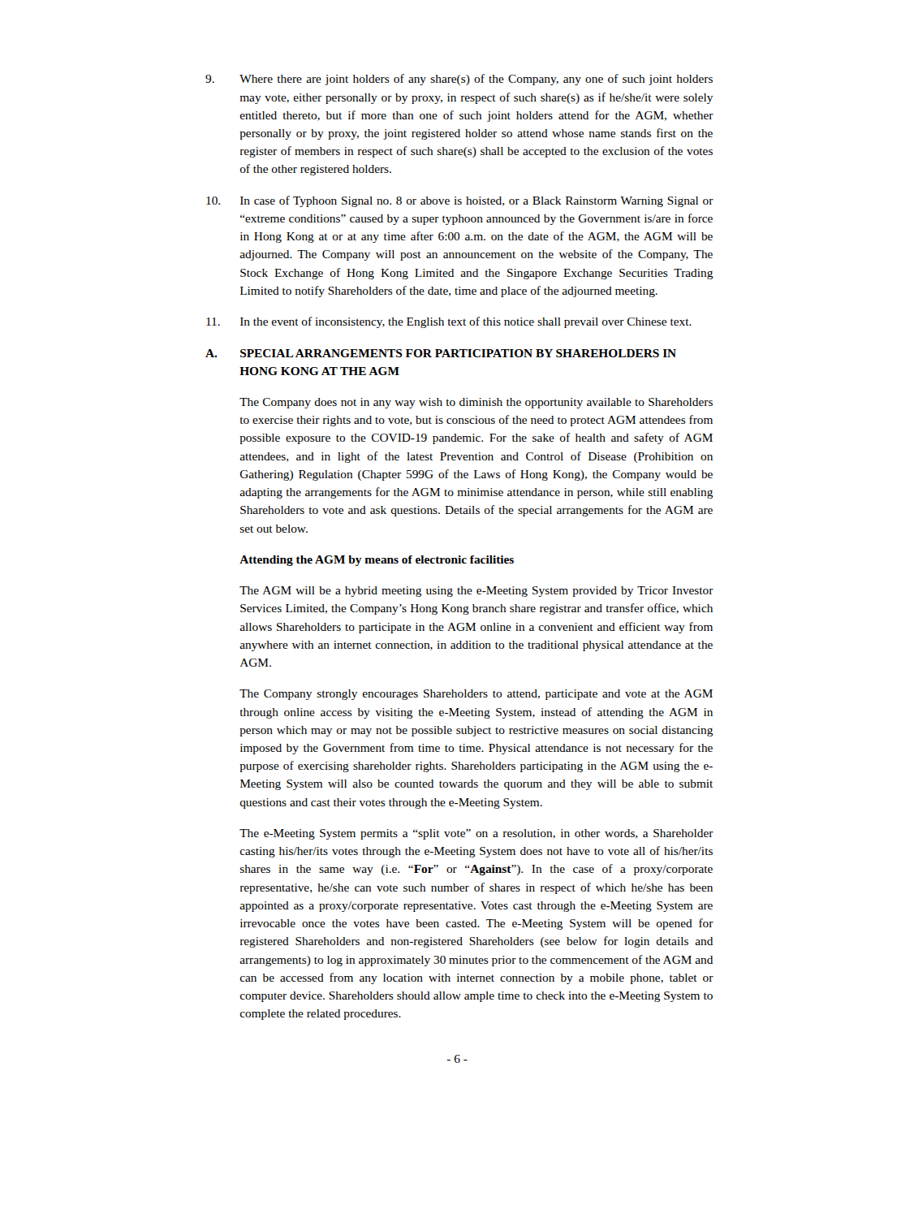9.
Where there are joint holders of any share(s) of the Company, any one of such joint holders may vote, either personally or by proxy, in respect of such share(s) as if he/she/it were solely entitled thereto, but if more than one of such joint holders attend for the AGM, whether personally or by proxy, the joint registered holder so attend whose name stands first on the register of members in respect of such share(s) shall be accepted to the exclusion of the votes of the other registered holders.
10.
In case of Typhoon Signal no. 8 or above is hoisted, or a Black Rainstorm Warning Signal or “extreme conditions” caused by a super typhoon announced by the Government is/are in force in Hong Kong at or at any time after 6:00 a.m. on the date of the AGM, the AGM will be adjourned. The Company will post an announcement on the website of the Company, The Stock Exchange of Hong Kong Limited and the Singapore Exchange Securities Trading Limited to notify Shareholders of the date, time and place of the adjourned meeting.
11.
In the event of inconsistency, the English text of this notice shall prevail over Chinese text.
A.
SPECIAL ARRANGEMENTS FOR PARTICIPATION BY SHAREHOLDERS IN HONG KONG AT THE AGM
The Company does not in any way wish to diminish the opportunity available to Shareholders to exercise their rights and to vote, but is conscious of the need to protect AGM attendees from possible exposure to the COVID-19 pandemic. For the sake of health and safety of AGM attendees, and in light of the latest Prevention and Control of Disease (Prohibition on Gathering) Regulation (Chapter 599G of the Laws of Hong Kong), the Company would be adapting the arrangements for the AGM to minimise attendance in person, while still enabling Shareholders to vote and ask questions. Details of the special arrangements for the AGM are set out below.
Attending the AGM by means of electronic facilities
The AGM will be a hybrid meeting using the e-Meeting System provided by Tricor Investor Services Limited, the Company’s Hong Kong branch share registrar and transfer office, which allows Shareholders to participate in the AGM online in a convenient and efficient way from anywhere with an internet connection, in addition to the traditional physical attendance at the AGM.
The Company strongly encourages Shareholders to attend, participate and vote at the AGM through online access by visiting the e-Meeting System, instead of attending the AGM in person which may or may not be possible subject to restrictive measures on social distancing imposed by the Government from time to time. Physical attendance is not necessary for the purpose of exercising shareholder rights. Shareholders participating in the AGM using the e-Meeting System will also be counted towards the quorum and they will be able to submit questions and cast their votes through the e-Meeting System.
The e-Meeting System permits a “split vote” on a resolution, in other words, a Shareholder casting his/her/its votes through the e-Meeting System does not have to vote all of his/her/its shares in the same way (i.e. “For” or “Against”). In the case of a proxy/corporate representative, he/she can vote such number of shares in respect of which he/she has been appointed as a proxy/corporate representative. Votes cast through the e-Meeting System are irrevocable once the votes have been casted. The e-Meeting System will be opened for registered Shareholders and non-registered Shareholders (see below for login details and arrangements) to log in approximately 30 minutes prior to the commencement of the AGM and can be accessed from any location with internet connection by a mobile phone, tablet or computer device. Shareholders should allow ample time to check into the e-Meeting System to complete the related procedures.
- 6 -